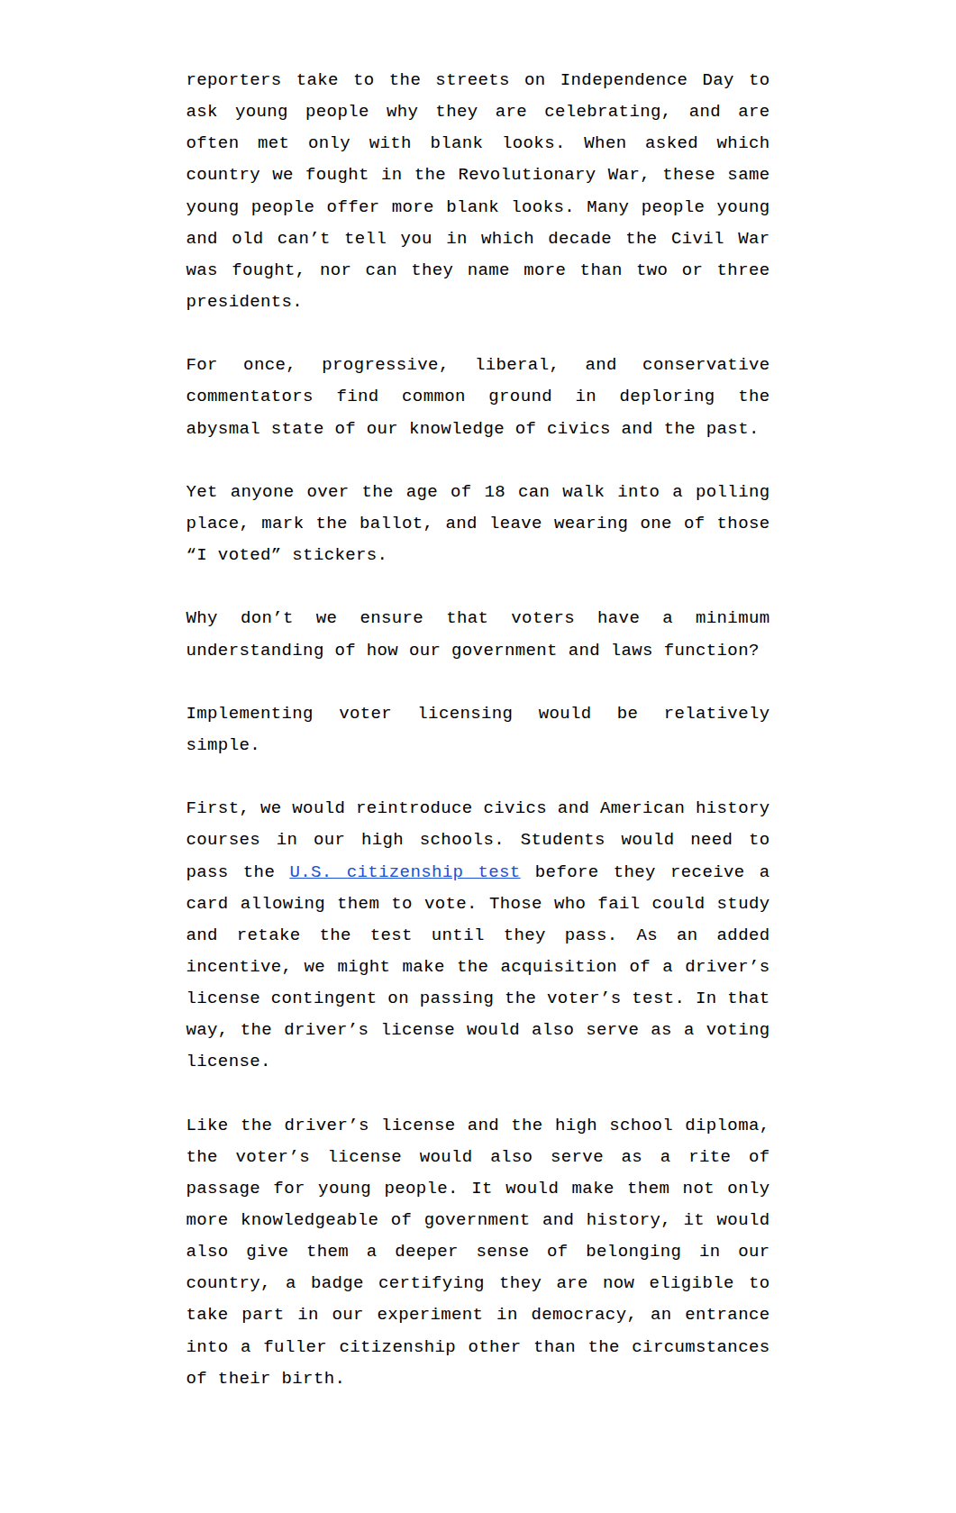reporters take to the streets on Independence Day to ask young people why they are celebrating, and are often met only with blank looks. When asked which country we fought in the Revolutionary War, these same young people offer more blank looks. Many people young and old can’t tell you in which decade the Civil War was fought, nor can they name more than two or three presidents.
For once, progressive, liberal, and conservative commentators find common ground in deploring the abysmal state of our knowledge of civics and the past.
Yet anyone over the age of 18 can walk into a polling place, mark the ballot, and leave wearing one of those “I voted” stickers.
Why don’t we ensure that voters have a minimum understanding of how our government and laws function?
Implementing voter licensing would be relatively simple.
First, we would reintroduce civics and American history courses in our high schools. Students would need to pass the U.S. citizenship test before they receive a card allowing them to vote. Those who fail could study and retake the test until they pass. As an added incentive, we might make the acquisition of a driver’s license contingent on passing the voter’s test. In that way, the driver’s license would also serve as a voting license.
Like the driver’s license and the high school diploma, the voter’s license would also serve as a rite of passage for young people. It would make them not only more knowledgeable of government and history, it would also give them a deeper sense of belonging in our country, a badge certifying they are now eligible to take part in our experiment in democracy, an entrance into a fuller citizenship other than the circumstances of their birth.